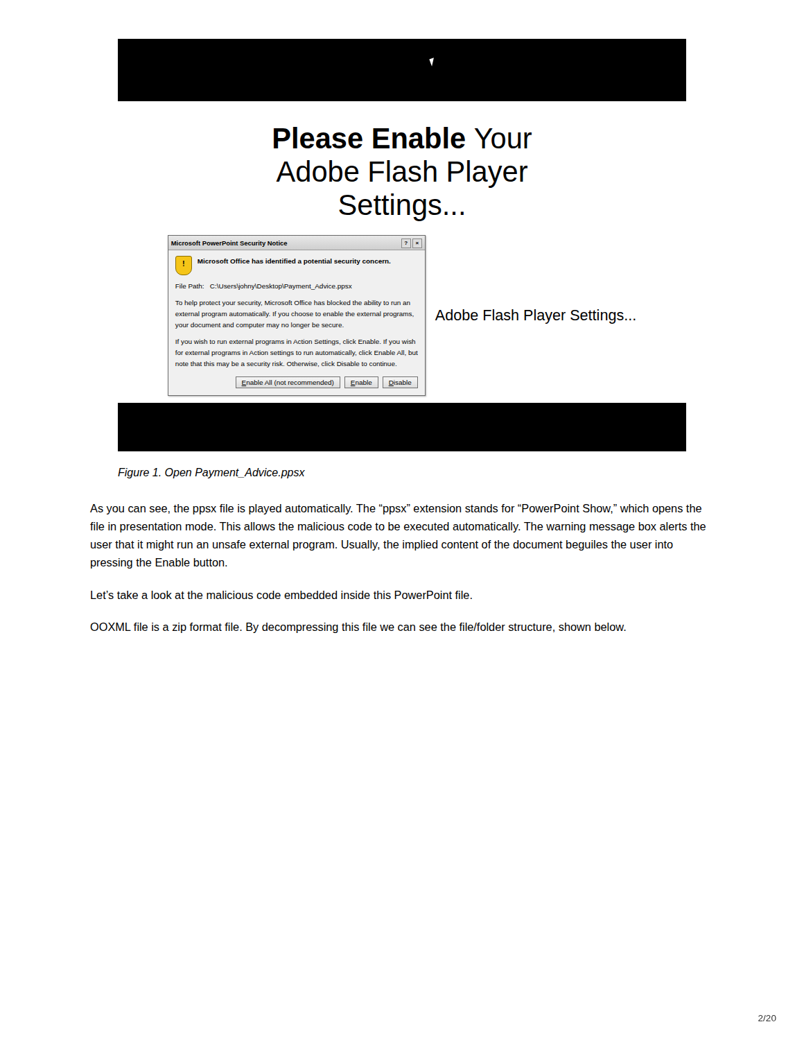Please Enable Your
Adobe Flash Player
Settings...
Microsoft PowerPoint Security Notice ?×
Microsoft Office has identified a potential security concern.
File Path: C:\Users\johny\Desktop\Payment_Advice.ppsx
To help protect your security, Microsoft Office has blocked the ability to run an external program automatically. If you choose to enable the external programs, your document and computer may no longer be secure.
If you wish to run external programs in Action Settings, click Enable. If you wish for external programs in Action settings to run automatically, click Enable All, but note that this may be a security risk. Otherwise, click Disable to continue.
Enable All (not recommended) Enable Disable
Adobe Flash Player Settings...
Figure 1. Open Payment_Advice.ppsx
As you can see, the ppsx file is played automatically. The “ppsx” extension stands for “PowerPoint Show,” which opens the file in presentation mode. This allows the malicious code to be executed automatically. The warning message box alerts the user that it might run an unsafe external program. Usually, the implied content of the document beguiles the user into pressing the Enable button.
Let’s take a look at the malicious code embedded inside this PowerPoint file.
OOXML file is a zip format file. By decompressing this file we can see the file/folder structure, shown below.
2/20